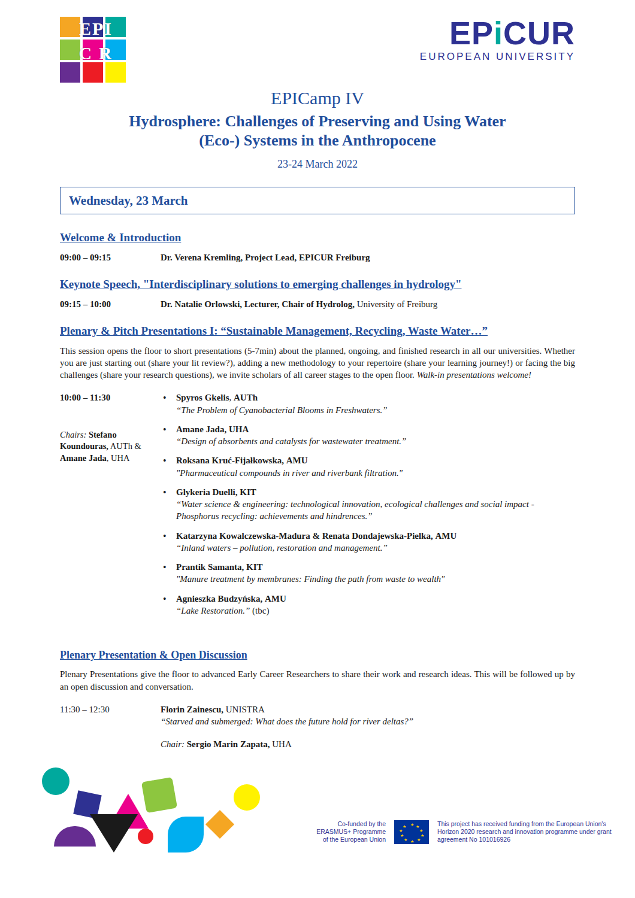EPI C R
EPi CUR
EUROPEAN UNIVERSITY
EPICamp IV
Hydrosphere: Challenges of Preserving and Using Water
(Eco-) Systems in the Anthropocene
23-24 March 2022
Wednesday, 23 March
Welcome & Introduction
09:00 – 09:15
Dr. Verena Kremling, Project Lead, EPICUR Freiburg
Keynote Speech, "Interdisciplinary solutions to emerging challenges in hydrology"
09:15 – 10:00
Dr. Natalie Orlowski, Lecturer, Chair of Hydrolog, University of Freiburg
Plenary & Pitch Presentations I: “Sustainable Management, Recycling, Waste Water…”
This session opens the floor to short presentations (5-7min) about the planned, ongoing, and finished research in all our universities. Whether you are just starting out (share your lit review?), adding a new methodology to your repertoire (share your learning journey!) or facing the big challenges (share your research questions), we invite scholars of all career stages to the open floor. Walk-in presentations welcome!
10:00 – 11:30
Chairs: Stefano Koundouras, AUTh &
Amane Jada, UHA
Spyros Gkelis, AUTh “The Problem of Cyanobacterial Blooms in Freshwaters.”
Amane Jada, UHA “Design of absorbents and catalysts for wastewater treatment.”
Roksana Kruć-Fijałkowska, AMU "Pharmaceutical compounds in river and riverbank filtration."
Glykeria Duelli, KIT “Water science & engineering: technological innovation, ecological challenges and social impact - Phosphorus recycling: achievements and hindrences.”
Katarzyna Kowalczewska-Madura & Renata Dondajewska-Pielka, AMU “Inland waters – pollution, restoration and management.”
Prantik Samanta, KIT "Manure treatment by membranes: Finding the path from waste to wealth"
Agnieszka Budzyńska, AMU “Lake Restoration.” (tbc)
Plenary Presentation & Open Discussion
Plenary Presentations give the floor to advanced Early Career Researchers to share their work and research ideas. This will be followed up by an open discussion and conversation.
11:30 – 12:30
Florin Zainescu, UNISTRA
“Starved and submerged: What does the future hold for river deltas?”
Chair: Sergio Marin Zapata, UHA
Co-funded by the
ERASMUS+ Programme
of the European Union
★ ★ ★ ★ ★ ★ ★ ★ ★ ★
This project has received funding from the European Union's Horizon 2020 research and innovation programme under grant agreement No 101016926